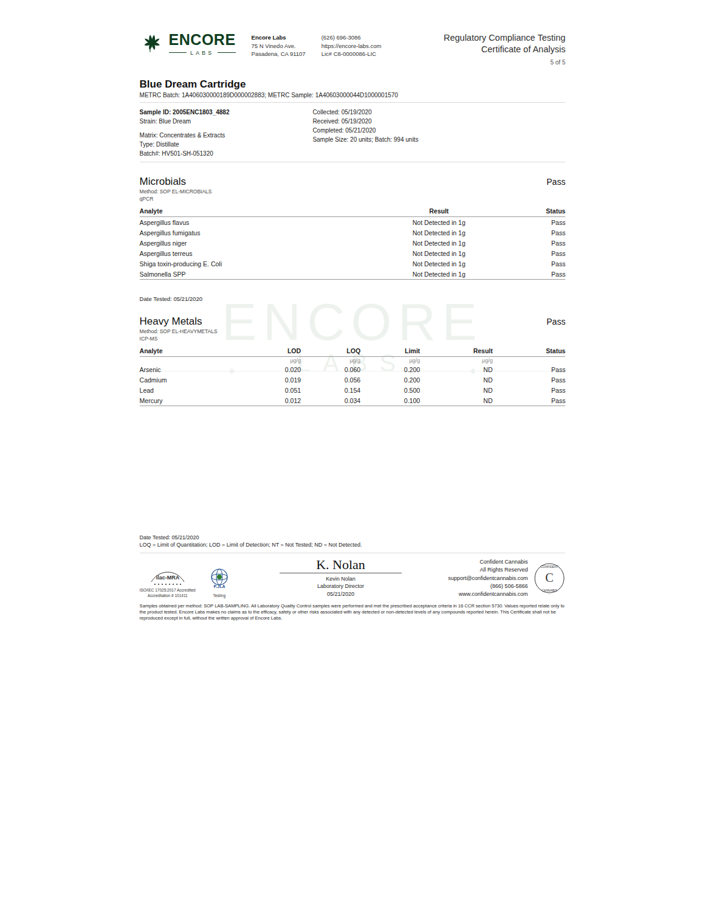ENCORE LABS
ENCORE
LABS
Encore Labs
75 N Vinedo Ave.
Pasadena, CA 91107
(626) 696-3086
https://encore-labs.com
Lic# C8-0000086-LIC
Regulatory Compliance Testing
Certificate of Analysis
5 of 5
Blue Dream Cartridge
METRC Batch: 1A406030000189D000002883; METRC Sample: 1A40603000044D1000001570
Sample ID: 2005ENC1803_4882
Strain: Blue Dream
Matrix: Concentrates & Extracts
Type: Distillate
Batch#: HV501-SH-051320
Collected: 05/19/2020
Received: 05/19/2020
Completed: 05/21/2020
Sample Size: 20 units; Batch: 994 units
Microbials
Pass
Method: SOP EL-MICROBIALS
qPCR
| Analyte | Result | Status |
| --- | --- | --- |
| Aspergillus flavus | Not Detected in 1g | Pass |
| Aspergillus fumigatus | Not Detected in 1g | Pass |
| Aspergillus niger | Not Detected in 1g | Pass |
| Aspergillus terreus | Not Detected in 1g | Pass |
| Shiga toxin-producing E. Coli | Not Detected in 1g | Pass |
| Salmonella SPP | Not Detected in 1g | Pass |
Date Tested: 05/21/2020
Heavy Metals
Pass
Method: SOP EL-HEAVYMETALS
ICP-MS
| Analyte | LOD | LOQ | Limit | Result | Status |
| --- | --- | --- | --- | --- | --- |
| | µg/g | µg/g | µg/g | µg/g | |
| Arsenic | 0.020 | 0.060 | 0.200 | ND | Pass |
| Cadmium | 0.019 | 0.056 | 0.200 | ND | Pass |
| Lead | 0.051 | 0.154 | 0.500 | ND | Pass |
| Mercury | 0.012 | 0.034 | 0.100 | ND | Pass |
Date Tested: 05/21/2020
LOQ = Limit of Quantitation; LOD = Limit of Detection; NT = Not Tested; ND = Not Detected.
ilac-MRA
ISO/IEC 17025:2017 Accredited
Accreditation # 101411
P.JLA
Testing
K. Nolan
Kevin Nolan
Laboratory Director
05/21/2020
Confident Cannabis
All Rights Reserved
support@confidentcannabis.com
(866) 506-5866
www.confidentcannabis.com
C CONFIDENT CANNABIS
Samples obtained per method: SOP LAB-SAMPLING. All Laboratory Quality Control samples were performed and met the prescribed acceptance criteria in 16 CCR section 5730. Values reported relate only to the product tested. Encore Labs makes no claims as to the efficacy, safety or other risks associated with any detected or non-detected levels of any compounds reported herein. This Certificate shall not be reproduced except in full, without the written approval of Encore Labs.